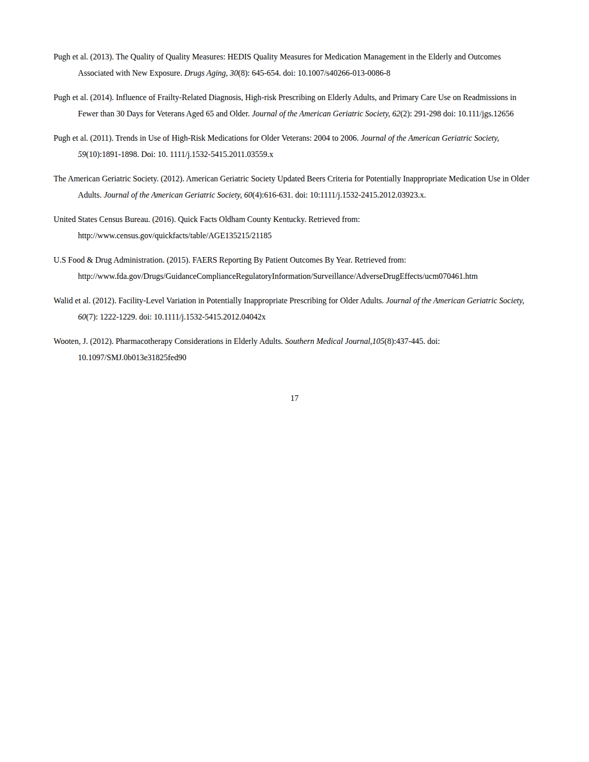Pugh et al. (2013). The Quality of Quality Measures: HEDIS Quality Measures for Medication Management in the Elderly and Outcomes Associated with New Exposure. Drugs Aging, 30(8): 645-654. doi: 10.1007/s40266-013-0086-8
Pugh et al. (2014). Influence of Frailty-Related Diagnosis, High-risk Prescribing on Elderly Adults, and Primary Care Use on Readmissions in Fewer than 30 Days for Veterans Aged 65 and Older. Journal of the American Geriatric Society, 62(2): 291-298 doi: 10.111/jgs.12656
Pugh et al. (2011). Trends in Use of High-Risk Medications for Older Veterans: 2004 to 2006. Journal of the American Geriatric Society, 59(10):1891-1898. Doi: 10. 1111/j.1532-5415.2011.03559.x
The American Geriatric Society. (2012). American Geriatric Society Updated Beers Criteria for Potentially Inappropriate Medication Use in Older Adults. Journal of the American Geriatric Society, 60(4):616-631. doi: 10:1111/j.1532-2415.2012.03923.x.
United States Census Bureau. (2016). Quick Facts Oldham County Kentucky. Retrieved from: http://www.census.gov/quickfacts/table/AGE135215/21185
U.S Food & Drug Administration. (2015). FAERS Reporting By Patient Outcomes By Year. Retrieved from: http://www.fda.gov/Drugs/GuidanceComplianceRegulatoryInformation/Surveillance/AdverseDrugEffects/ucm070461.htm
Walid et al. (2012). Facility-Level Variation in Potentially Inappropriate Prescribing for Older Adults. Journal of the American Geriatric Society, 60(7): 1222-1229. doi: 10.1111/j.1532-5415.2012.04042x
Wooten, J. (2012). Pharmacotherapy Considerations in Elderly Adults. Southern Medical Journal,105(8):437-445. doi: 10.1097/SMJ.0b013e31825fed90
17